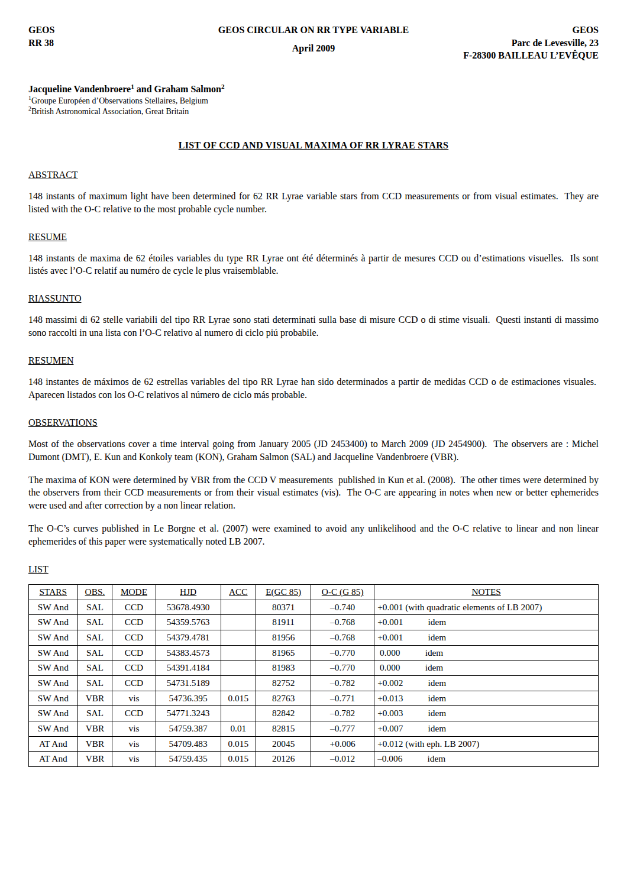GEOS
RR 38
GEOS CIRCULAR ON RR TYPE VARIABLE
April 2009
GEOS
Parc de Levesville, 23
F-28300 BAILLEAU L’EVÊQUE
Jacqueline Vandenbroere1 and Graham Salmon2
1Groupe Européen d’Observations Stellaires, Belgium
2British Astronomical Association, Great Britain
LIST OF CCD AND VISUAL MAXIMA OF RR LYRAE STARS
ABSTRACT
148 instants of maximum light have been determined for 62 RR Lyrae variable stars from CCD measurements or from visual estimates. They are listed with the O-C relative to the most probable cycle number.
RESUME
148 instants de maxima de 62 étoiles variables du type RR Lyrae ont été déterminés à partir de mesures CCD ou d’estimations visuelles. Ils sont listés avec l’O-C relatif au numéro de cycle le plus vraisemblable.
RIASSUNTO
148 massimi di 62 stelle variabili del tipo RR Lyrae sono stati determinati sulla base di misure CCD o di stime visuali. Questi instanti di massimo sono raccolti in una lista con l’O-C relativo al numero di ciclo piú probabile.
RESUMEN
148 instantes de máximos de 62 estrellas variables del tipo RR Lyrae han sido determinados a partir de medidas CCD o de estimaciones visuales. Aparecen listados con los O-C relativos al número de ciclo más probable.
OBSERVATIONS
Most of the observations cover a time interval going from January 2005 (JD 2453400) to March 2009 (JD 2454900). The observers are : Michel Dumont (DMT), E. Kun and Konkoly team (KON), Graham Salmon (SAL) and Jacqueline Vandenbroere (VBR).
The maxima of KON were determined by VBR from the CCD V measurements published in Kun et al. (2008). The other times were determined by the observers from their CCD measurements or from their visual estimates (vis). The O-C are appearing in notes when new or better ephemerides were used and after correction by a non linear relation.
The O-C’s curves published in Le Borgne et al. (2007) were examined to avoid any unlikelihood and the O-C relative to linear and non linear ephemerides of this paper were systematically noted LB 2007.
LIST
| STARS | OBS. | MODE | HJD | ACC | E(GC 85) | O-C (G 85) | NOTES |
| --- | --- | --- | --- | --- | --- | --- | --- |
| SW And | SAL | CCD | 53678.4930 | | 80371 | –0.740 | +0.001 (with quadratic elements of LB 2007) |
| SW And | SAL | CCD | 54359.5763 | | 81911 | –0.768 | +0.001 idem |
| SW And | SAL | CCD | 54379.4781 | | 81956 | –0.768 | +0.001 idem |
| SW And | SAL | CCD | 54383.4573 | | 81965 | –0.770 | 0.000 idem |
| SW And | SAL | CCD | 54391.4184 | | 81983 | –0.770 | 0.000 idem |
| SW And | SAL | CCD | 54731.5189 | | 82752 | –0.782 | +0.002 idem |
| SW And | VBR | vis | 54736.395 | 0.015 | 82763 | –0.771 | +0.013 idem |
| SW And | SAL | CCD | 54771.3243 | | 82842 | –0.782 | +0.003 idem |
| SW And | VBR | vis | 54759.387 | 0.01 | 82815 | –0.777 | +0.007 idem |
| AT And | VBR | vis | 54709.483 | 0.015 | 20045 | +0.006 | +0.012 (with eph. LB 2007) |
| AT And | VBR | vis | 54759.435 | 0.015 | 20126 | –0.012 | –0.006 idem |